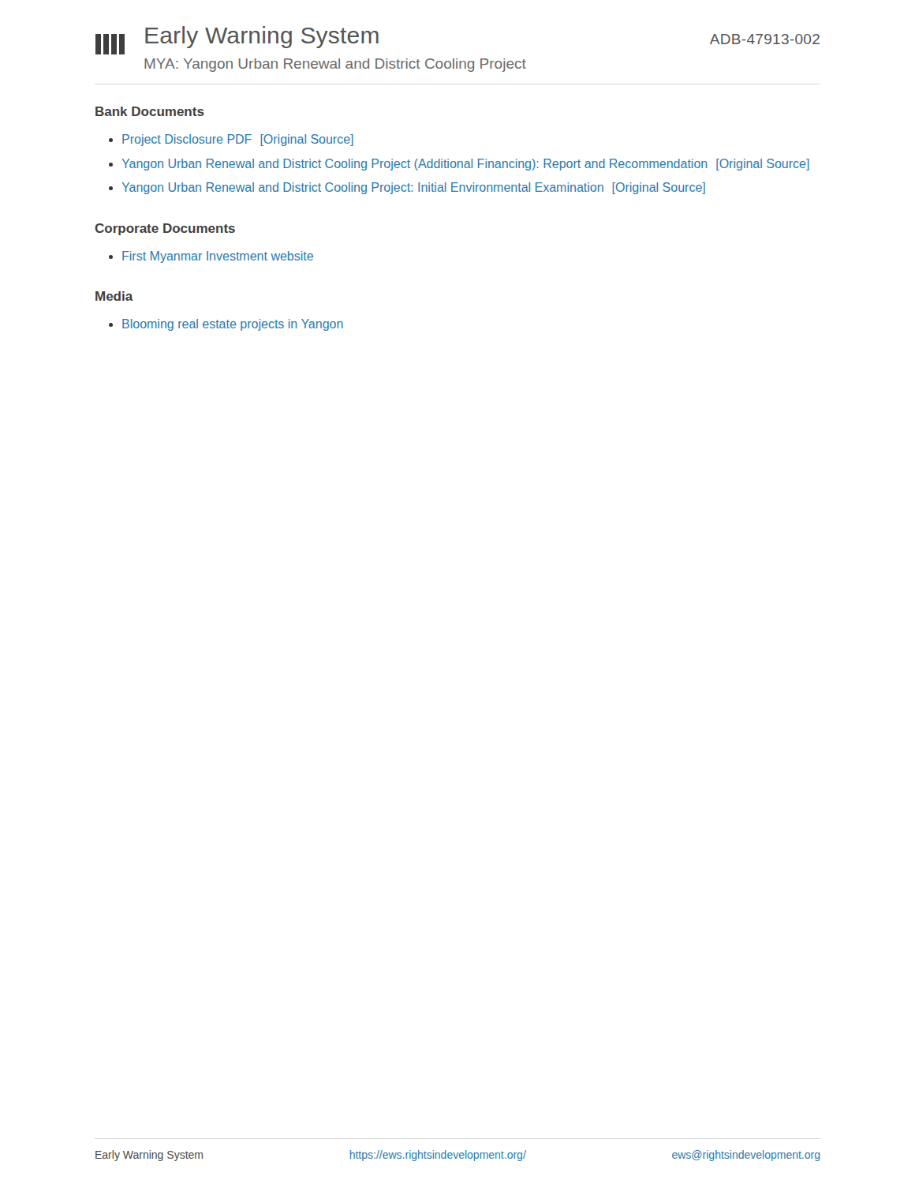Early Warning System
MYA: Yangon Urban Renewal and District Cooling Project
ADB-47913-002
Bank Documents
Project Disclosure PDF [Original Source]
Yangon Urban Renewal and District Cooling Project (Additional Financing): Report and Recommendation [Original Source]
Yangon Urban Renewal and District Cooling Project: Initial Environmental Examination [Original Source]
Corporate Documents
First Myanmar Investment website
Media
Blooming real estate projects in Yangon
Early Warning System
https://ews.rightsindevelopment.org/
ews@rightsindevelopment.org